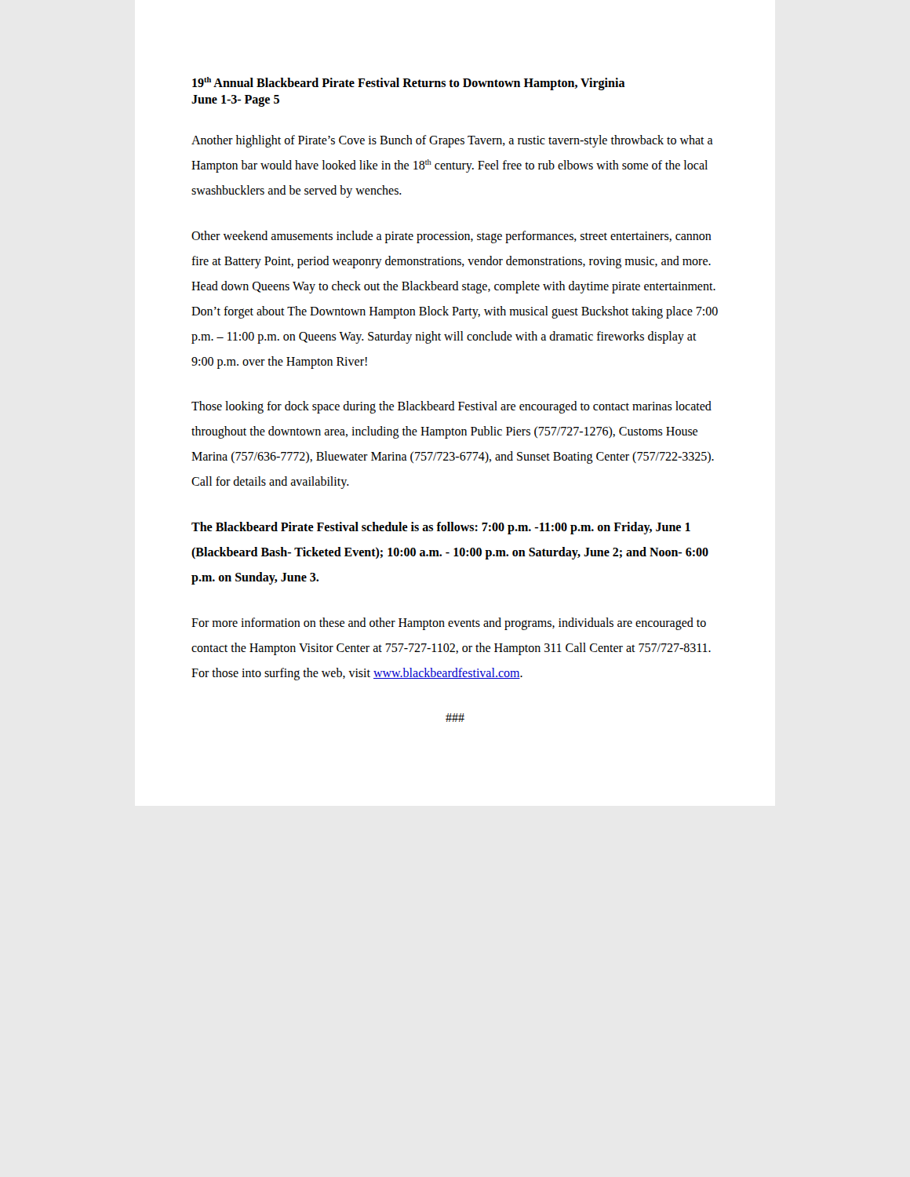19th Annual Blackbeard Pirate Festival Returns to Downtown Hampton, Virginia
June 1-3- Page 5
Another highlight of Pirate’s Cove is Bunch of Grapes Tavern, a rustic tavern-style throwback to what a Hampton bar would have looked like in the 18th century. Feel free to rub elbows with some of the local swashbucklers and be served by wenches.
Other weekend amusements include a pirate procession, stage performances, street entertainers, cannon fire at Battery Point, period weaponry demonstrations, vendor demonstrations, roving music, and more. Head down Queens Way to check out the Blackbeard stage, complete with daytime pirate entertainment. Don’t forget about The Downtown Hampton Block Party, with musical guest Buckshot taking place 7:00 p.m. – 11:00 p.m. on Queens Way. Saturday night will conclude with a dramatic fireworks display at 9:00 p.m. over the Hampton River!
Those looking for dock space during the Blackbeard Festival are encouraged to contact marinas located throughout the downtown area, including the Hampton Public Piers (757/727-1276), Customs House Marina (757/636-7772), Bluewater Marina (757/723-6774), and Sunset Boating Center (757/722-3325). Call for details and availability.
The Blackbeard Pirate Festival schedule is as follows: 7:00 p.m. -11:00 p.m. on Friday, June 1 (Blackbeard Bash- Ticketed Event); 10:00 a.m. - 10:00 p.m. on Saturday, June 2; and Noon- 6:00 p.m. on Sunday, June 3.
For more information on these and other Hampton events and programs, individuals are encouraged to contact the Hampton Visitor Center at 757-727-1102, or the Hampton 311 Call Center at 757/727-8311. For those into surfing the web, visit www.blackbeardfestival.com.
###